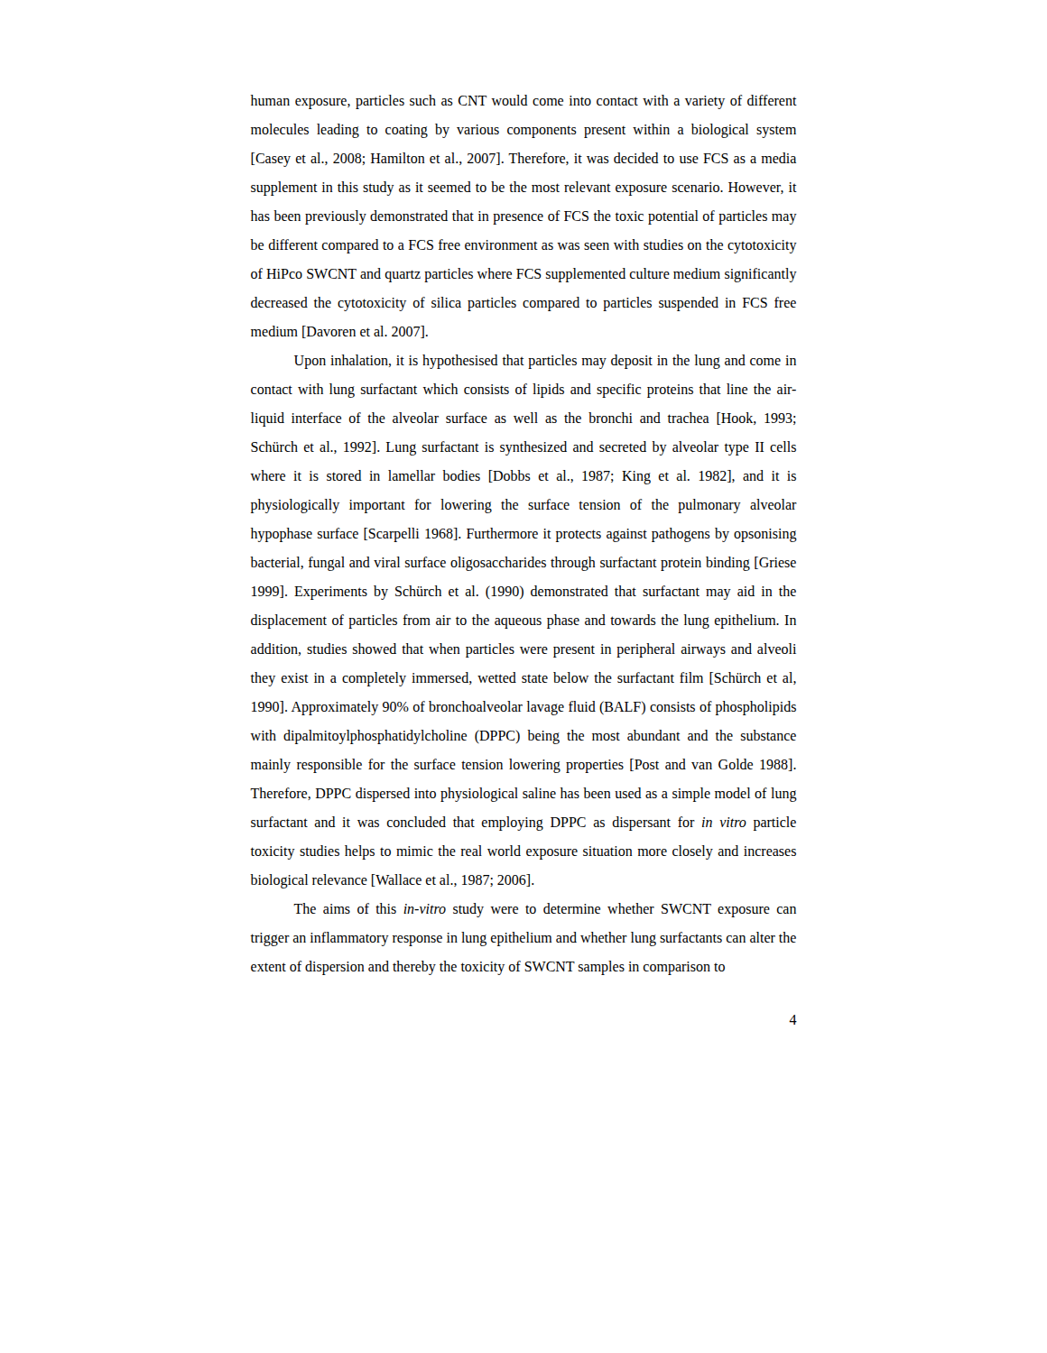human exposure, particles such as CNT would come into contact with a variety of different molecules leading to coating by various components present within a biological system [Casey et al., 2008; Hamilton et al., 2007]. Therefore, it was decided to use FCS as a media supplement in this study as it seemed to be the most relevant exposure scenario. However, it has been previously demonstrated that in presence of FCS the toxic potential of particles may be different compared to a FCS free environment as was seen with studies on the cytotoxicity of HiPco SWCNT and quartz particles where FCS supplemented culture medium significantly decreased the cytotoxicity of silica particles compared to particles suspended in FCS free medium [Davoren et al. 2007].
Upon inhalation, it is hypothesised that particles may deposit in the lung and come in contact with lung surfactant which consists of lipids and specific proteins that line the air-liquid interface of the alveolar surface as well as the bronchi and trachea [Hook, 1993; Schürch et al., 1992]. Lung surfactant is synthesized and secreted by alveolar type II cells where it is stored in lamellar bodies [Dobbs et al., 1987; King et al. 1982], and it is physiologically important for lowering the surface tension of the pulmonary alveolar hypophase surface [Scarpelli 1968]. Furthermore it protects against pathogens by opsonising bacterial, fungal and viral surface oligosaccharides through surfactant protein binding [Griese 1999]. Experiments by Schürch et al. (1990) demonstrated that surfactant may aid in the displacement of particles from air to the aqueous phase and towards the lung epithelium. In addition, studies showed that when particles were present in peripheral airways and alveoli they exist in a completely immersed, wetted state below the surfactant film [Schürch et al, 1990]. Approximately 90% of bronchoalveolar lavage fluid (BALF) consists of phospholipids with dipalmitoylphosphatidylcholine (DPPC) being the most abundant and the substance mainly responsible for the surface tension lowering properties [Post and van Golde 1988]. Therefore, DPPC dispersed into physiological saline has been used as a simple model of lung surfactant and it was concluded that employing DPPC as dispersant for in vitro particle toxicity studies helps to mimic the real world exposure situation more closely and increases biological relevance [Wallace et al., 1987; 2006].
The aims of this in-vitro study were to determine whether SWCNT exposure can trigger an inflammatory response in lung epithelium and whether lung surfactants can alter the extent of dispersion and thereby the toxicity of SWCNT samples in comparison to
4